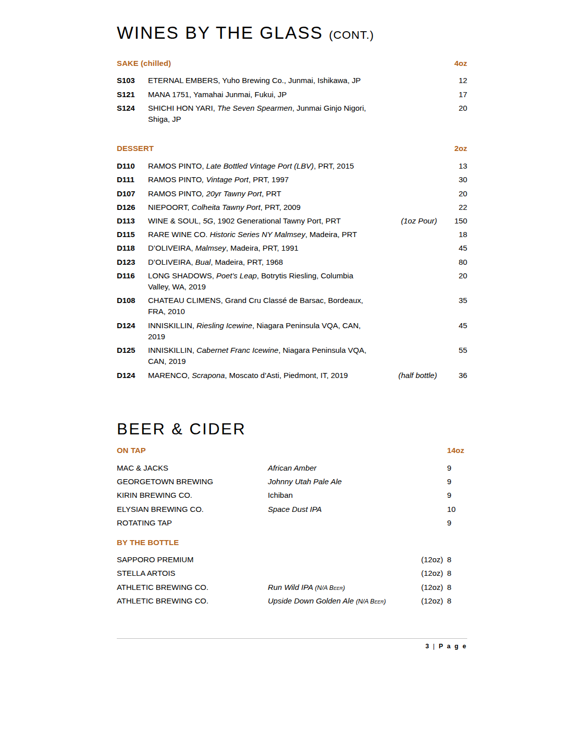WINES BY THE GLASS (CONT.)
| SAKE (chilled) | | 4oz |
| S103 | ETERNAL EMBERS, Yuho Brewing Co., Junmai, Ishikawa, JP | | 12 |
| S121 | MANA 1751, Yamahai Junmai, Fukui, JP | | 17 |
| S124 | SHICHI HON YARI, The Seven Spearmen , Junmai Ginjo Nigori, Shiga, JP | | 20 |
| DESSERT | | 2oz |
| D110 | RAMOS PINTO, Late Bottled Vintage Port (LBV) , PRT, 2015 | | 13 |
| D111 | RAMOS PINTO , Vintage Port , PRT, 1997 | | 30 |
| D107 | RAMOS PINTO , 20yr Tawny Port , PRT | | 20 |
| D126 | NIEPOORT, Colheita Tawny Port , PRT, 2009 | | 22 |
| D113 | WINE & SOUL, 5G , 1902 Generational Tawny Port, PRT | (1oz Pour) | 150 |
| D115 | RARE WINE CO. Historic Series NY Malmsey , Madeira, PRT | | 18 |
| D118 | D’OLIVEIRA, Malmsey , Madeira, PRT, 1991 | | 45 |
| D123 | D’OLIVEIRA, Bual , Madeira, PRT, 1968 | | 80 |
| D116 | LONG SHADOWS, Poet’s Leap , Botrytis Riesling, Columbia Valley, WA, 2019 | | 20 |
| D108 | CHATEAU CLIMENS, Grand Cru Classé de Barsac, Bordeaux, FRA, 2010 | | 35 |
| D124 | INNISKILLIN, Riesling Icewine , Niagara Peninsula VQA, CAN, 2019 | | 45 |
| D125 | INNISKILLIN, Cabernet Franc Icewine , Niagara Peninsula VQA, CAN, 2019 | | 55 |
| D124 | MARENCO, Scrapona , Moscato d’Asti, Piedmont, IT, 2019 | (half bottle) | 36 |
BEER & CIDER
| ON TAP | | | 14oz |
| MAC & JACKS | African Amber | | 9 |
| GEORGETOWN BREWING | Johnny Utah Pale Ale | | 9 |
| KIRIN BREWING CO. | Ichiban | | 9 |
| ELYSIAN BREWING CO. | Space Dust IPA | | 10 |
| ROTATING TAP | | | 9 |
| BY THE BOTTLE | | | |
| SAPPORO PREMIUM | | (12oz) | 8 |
| STELLA ARTOIS | | (12oz) | 8 |
| ATHLETIC BREWING CO. | Run Wild IPA (N/A Beer) | (12oz) | 8 |
| ATHLETIC BREWING CO. | Upside Down Golden Ale (N/A Beer) | (12oz) | 8 |
3 | P a g e